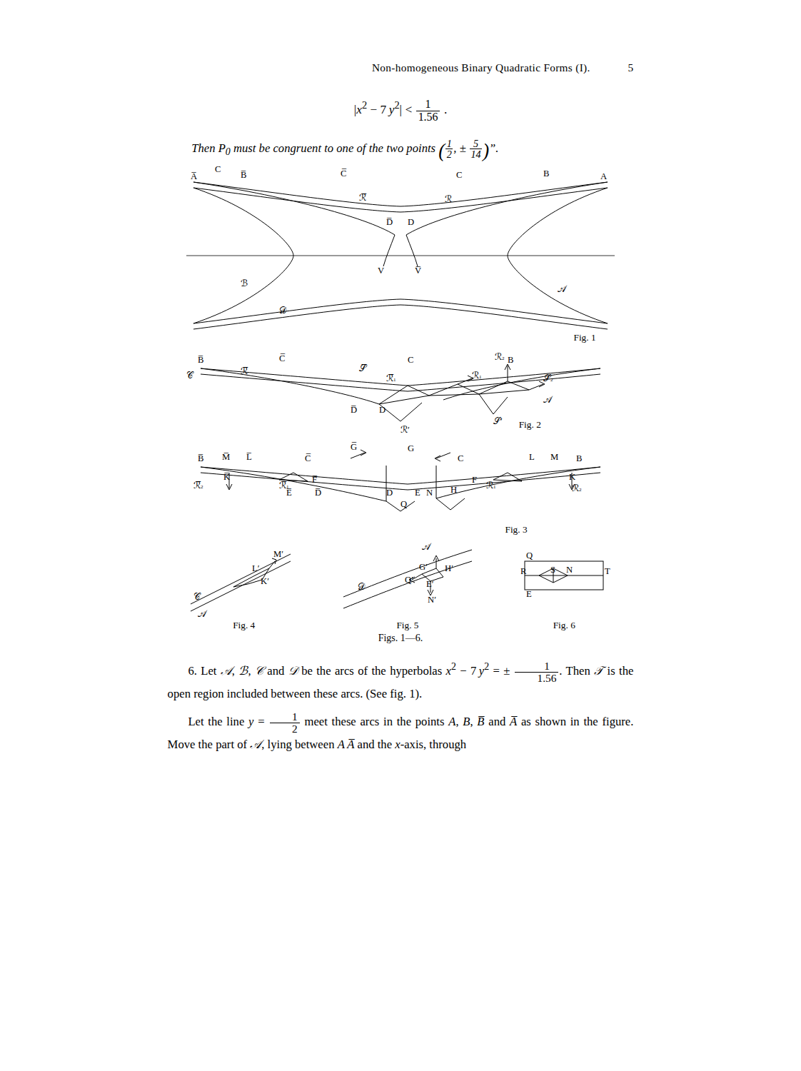Non-homogeneous Binary Quadratic Forms (I). 5
|x2 − 7 y2| < 11.56 .
Then P0 must be congruent to one of the two points (12, ± 514)”.
A̅ B̅ C̅ C B A C D̅ D V V̅ ℛ̅ ℛ ℬ 𝒜 𝒟
Fig. 1
B̅ C̅ 𝒮̅ C B 𝒞 ℛ̅ ℛ̅1 ℛ1 ℛ2 𝒮2 D̅ D ℛ′ 𝒮′ 𝒜
Fig. 2
B̅ M̅ L̅ C̅ G̅ G C L M B K̅ K ℛ̅2 ℛ2 ℛ̅1 ℛ1 F̅ F E̅ D̅ D E N H Q
Fig. 3
𝒞 𝒜 M′ L′ K′
Fig. 4
𝒜 𝒟 G′ H′ E′ Q′ N′
Fig. 5
Q R S N T E
Fig. 6
Figs. 1—6.
6. Let 𝒜, ℬ, 𝒞 and 𝒟 be the arcs of the hyperbolas x2 − 7 y2 = ± 11.56. Then 𝒯 is the open region included between these arcs. (See fig. 1).
Let the line y = 12 meet these arcs in the points A, B, B̅ and A̅ as shown in the figure. Move the part of 𝒜, lying between A A̅ and the x-axis, through